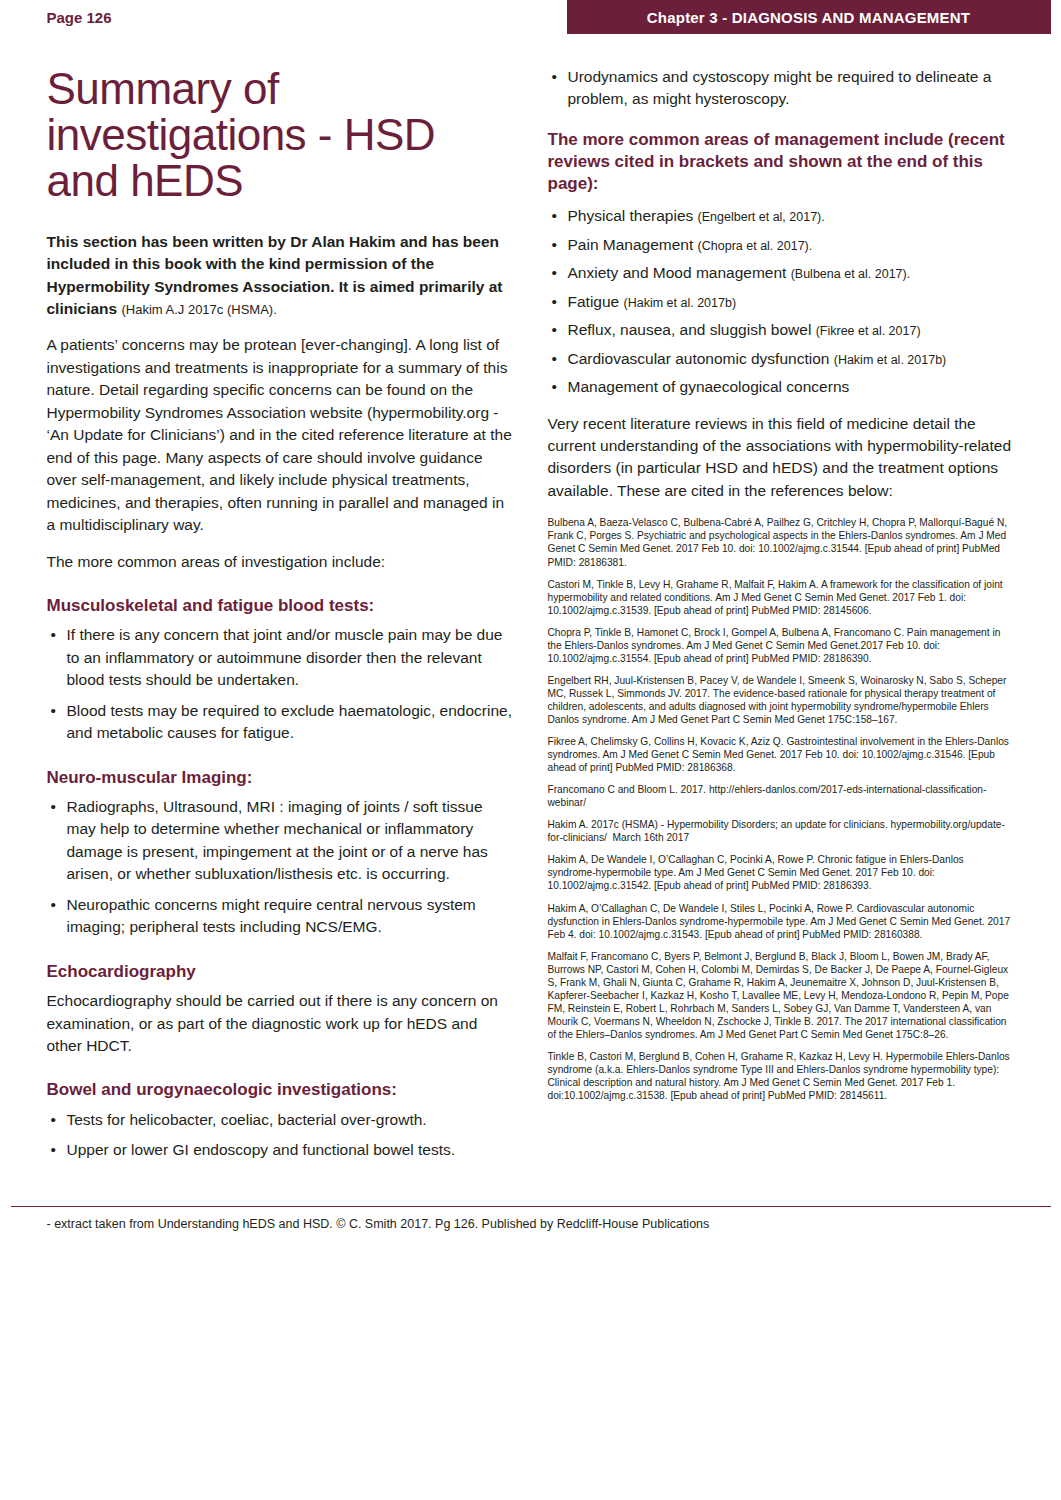Page 126
Chapter 3 - DIAGNOSIS AND MANAGEMENT
Summary of investigations - HSD and hEDS
This section has been written by Dr Alan Hakim and has been included in this book with the kind permission of the Hypermobility Syndromes Association. It is aimed primarily at clinicians (Hakim A.J 2017c (HSMA).
A patients’ concerns may be protean [ever-changing]. A long list of investigations and treatments is inappropriate for a summary of this nature. Detail regarding specific concerns can be found on the Hypermobility Syndromes Association website (hypermobility.org - ‘An Update for Clinicians’) and in the cited reference literature at the end of this page. Many aspects of care should involve guidance over self-management, and likely include physical treatments, medicines, and therapies, often running in parallel and managed in a multidisciplinary way.
The more common areas of investigation include:
Musculoskeletal and fatigue blood tests:
If there is any concern that joint and/or muscle pain may be due to an inflammatory or autoimmune disorder then the relevant blood tests should be undertaken.
Blood tests may be required to exclude haematologic, endocrine, and metabolic causes for fatigue.
Neuro-muscular Imaging:
Radiographs, Ultrasound, MRI : imaging of joints / soft tissue may help to determine whether mechanical or inflammatory damage is present, impingement at the joint or of a nerve has arisen, or whether subluxation/listhesis etc. is occurring.
Neuropathic concerns might require central nervous system imaging; peripheral tests including NCS/EMG.
Echocardiography
Echocardiography should be carried out if there is any concern on examination, or as part of the diagnostic work up for hEDS and other HDCT.
Bowel and urogynaecologic investigations:
Tests for helicobacter, coeliac, bacterial over-growth.
Upper or lower GI endoscopy and functional bowel tests.
Urodynamics and cystoscopy might be required to delineate a problem, as might hysteroscopy.
The more common areas of management include (recent reviews cited in brackets and shown at the end of this page):
Physical therapies (Engelbert et al, 2017).
Pain Management (Chopra et al. 2017).
Anxiety and Mood management (Bulbena et al. 2017).
Fatigue (Hakim et al. 2017b)
Reflux, nausea, and sluggish bowel (Fikree et al. 2017)
Cardiovascular autonomic dysfunction (Hakim et al. 2017b)
Management of gynaecological concerns
Very recent literature reviews in this field of medicine detail the current understanding of the associations with hypermobility-related disorders (in particular HSD and hEDS) and the treatment options available. These are cited in the references below:
Bulbena A, Baeza-Velasco C, Bulbena-Cabré A, Pailhez G, Critchley H, Chopra P, Mallorquí-Bagué N, Frank C, Porges S. Psychiatric and psychological aspects in the Ehlers-Danlos syndromes. Am J Med Genet C Semin Med Genet. 2017 Feb 10. doi: 10.1002/ajmg.c.31544. [Epub ahead of print] PubMed PMID: 28186381.
Castori M, Tinkle B, Levy H, Grahame R, Malfait F, Hakim A. A framework for the classification of joint hypermobility and related conditions. Am J Med Genet C Semin Med Genet. 2017 Feb 1. doi: 10.1002/ajmg.c.31539. [Epub ahead of print] PubMed PMID: 28145606.
Chopra P, Tinkle B, Hamonet C, Brock I, Gompel A, Bulbena A, Francomano C. Pain management in the Ehlers-Danlos syndromes. Am J Med Genet C Semin Med Genet.2017 Feb 10. doi: 10.1002/ajmg.c.31554. [Epub ahead of print] PubMed PMID: 28186390.
Engelbert RH, Juul-Kristensen B, Pacey V, de Wandele I, Smeenk S, Woinarosky N, Sabo S, Scheper MC, Russek L, Simmonds JV. 2017. The evidence-based rationale for physical therapy treatment of children, adolescents, and adults diagnosed with joint hypermobility syndrome/hypermobile Ehlers Danlos syndrome. Am J Med Genet Part C Semin Med Genet 175C:158–167.
Fikree A, Chelimsky G, Collins H, Kovacic K, Aziz Q. Gastrointestinal involvement in the Ehlers-Danlos syndromes. Am J Med Genet C Semin Med Genet. 2017 Feb 10. doi: 10.1002/ajmg.c.31546. [Epub ahead of print] PubMed PMID: 28186368.
Francomano C and Bloom L. 2017. http://ehlers-danlos.com/2017-eds-international-classification-webinar/
Hakim A. 2017c (HSMA) - Hypermobility Disorders; an update for clinicians. hypermobility.org/update-for-clinicians/ March 16th 2017
Hakim A, De Wandele I, O’Callaghan C, Pocinki A, Rowe P. Chronic fatigue in Ehlers-Danlos syndrome-hypermobile type. Am J Med Genet C Semin Med Genet. 2017 Feb 10. doi: 10.1002/ajmg.c.31542. [Epub ahead of print] PubMed PMID: 28186393.
Hakim A, O’Callaghan C, De Wandele I, Stiles L, Pocinki A, Rowe P. Cardiovascular autonomic dysfunction in Ehlers-Danlos syndrome-hypermobile type. Am J Med Genet C Semin Med Genet. 2017 Feb 4. doi: 10.1002/ajmg.c.31543. [Epub ahead of print] PubMed PMID: 28160388.
Malfait F, Francomano C, Byers P, Belmont J, Berglund B, Black J, Bloom L, Bowen JM, Brady AF, Burrows NP, Castori M, Cohen H, Colombi M, Demirdas S, De Backer J, De Paepe A, Fournel-Gigleux S, Frank M, Ghali N, Giunta C, Grahame R, Hakim A, Jeunemaitre X, Johnson D, Juul-Kristensen B, Kapferer-Seebacher I, Kazkaz H, Kosho T, Lavallee ME, Levy H, Mendoza-Londono R, Pepin M, Pope FM, Reinstein E, Robert L, Rohrbach M, Sanders L, Sobey GJ, Van Damme T, Vandersteen A, van Mourik C, Voermans N, Wheeldon N, Zschocke J, Tinkle B. 2017. The 2017 international classification of the Ehlers–Danlos syndromes. Am J Med Genet Part C Semin Med Genet 175C:8–26.
Tinkle B, Castori M, Berglund B, Cohen H, Grahame R, Kazkaz H, Levy H. Hypermobile Ehlers-Danlos syndrome (a.k.a. Ehlers-Danlos syndrome Type III and Ehlers-Danlos syndrome hypermobility type): Clinical description and natural history. Am J Med Genet C Semin Med Genet. 2017 Feb 1. doi:10.1002/ajmg.c.31538. [Epub ahead of print] PubMed PMID: 28145611.
- extract taken from Understanding hEDS and HSD. © C. Smith 2017. Pg 126. Published by Redcliff-House Publications